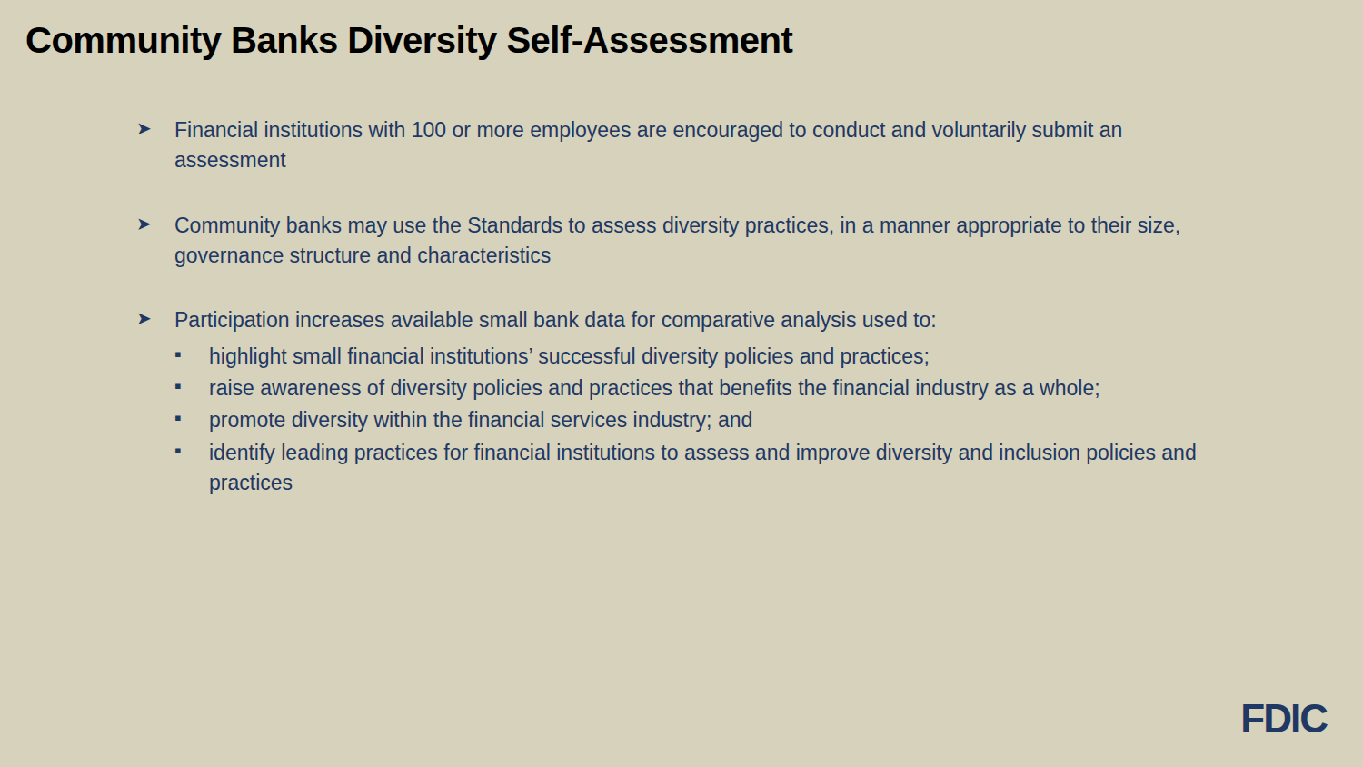Community Banks Diversity Self-Assessment
Financial institutions with 100 or more employees are encouraged to conduct and voluntarily submit an assessment
Community banks may use the Standards to assess diversity practices, in a manner appropriate to their size, governance structure and characteristics
Participation increases available small bank data for comparative analysis used to:
highlight small financial institutions’ successful diversity policies and practices;
raise awareness of diversity policies and practices that benefits the financial industry as a whole;
promote diversity within the financial services industry; and
identify leading practices for financial institutions to assess and improve diversity and inclusion policies and practices
FDIC